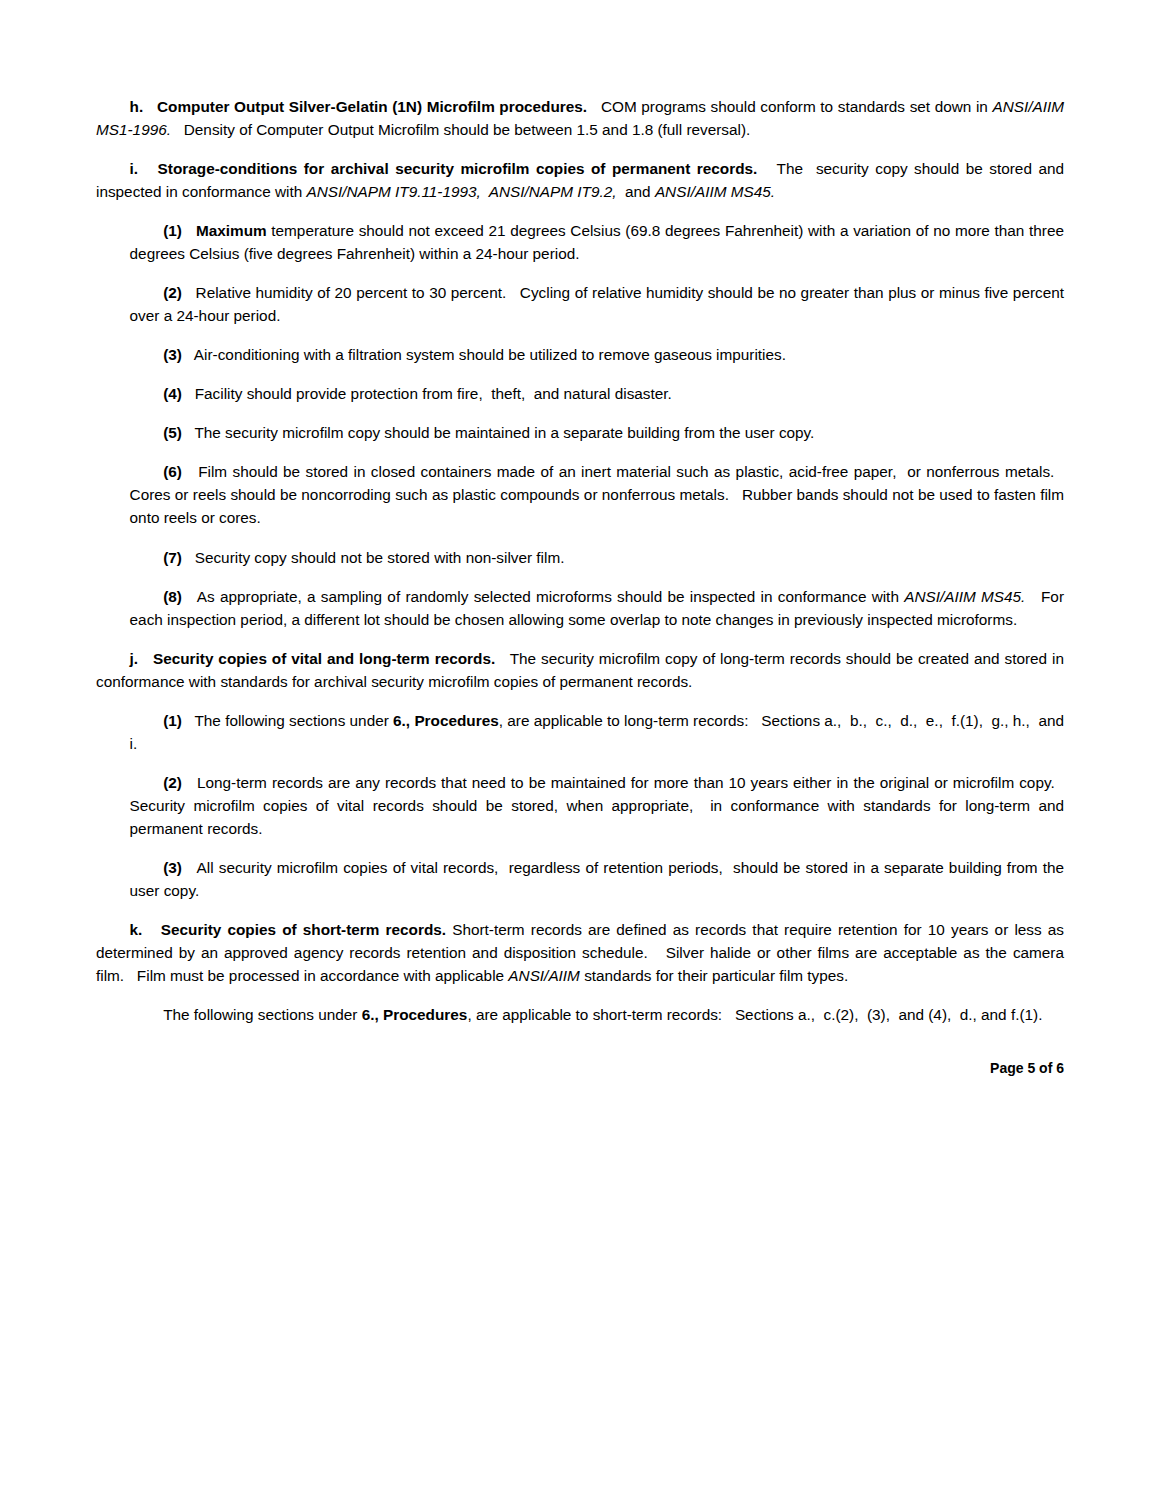h. Computer Output Silver-Gelatin (1N) Microfilm procedures. COM programs should conform to standards set down in ANSI/AIIM MS1-1996. Density of Computer Output Microfilm should be between 1.5 and 1.8 (full reversal).
i. Storage-conditions for archival security microfilm copies of permanent records. The security copy should be stored and inspected in conformance with ANSI/NAPM IT9.11-1993, ANSI/NAPM IT9.2, and ANSI/AIIM MS45.
(1) Maximum temperature should not exceed 21 degrees Celsius (69.8 degrees Fahrenheit) with a variation of no more than three degrees Celsius (five degrees Fahrenheit) within a 24-hour period.
(2) Relative humidity of 20 percent to 30 percent. Cycling of relative humidity should be no greater than plus or minus five percent over a 24-hour period.
(3) Air-conditioning with a filtration system should be utilized to remove gaseous impurities.
(4) Facility should provide protection from fire, theft, and natural disaster.
(5) The security microfilm copy should be maintained in a separate building from the user copy.
(6) Film should be stored in closed containers made of an inert material such as plastic, acid-free paper, or nonferrous metals. Cores or reels should be noncorroding such as plastic compounds or nonferrous metals. Rubber bands should not be used to fasten film onto reels or cores.
(7) Security copy should not be stored with non-silver film.
(8) As appropriate, a sampling of randomly selected microforms should be inspected in conformance with ANSI/AIIM MS45. For each inspection period, a different lot should be chosen allowing some overlap to note changes in previously inspected microforms.
j. Security copies of vital and long-term records. The security microfilm copy of long-term records should be created and stored in conformance with standards for archival security microfilm copies of permanent records.
(1) The following sections under 6., Procedures, are applicable to long-term records: Sections a., b., c., d., e., f.(1), g., h., and i.
(2) Long-term records are any records that need to be maintained for more than 10 years either in the original or microfilm copy. Security microfilm copies of vital records should be stored, when appropriate, in conformance with standards for long-term and permanent records.
(3) All security microfilm copies of vital records, regardless of retention periods, should be stored in a separate building from the user copy.
k. Security copies of short-term records. Short-term records are defined as records that require retention for 10 years or less as determined by an approved agency records retention and disposition schedule. Silver halide or other films are acceptable as the camera film. Film must be processed in accordance with applicable ANSI/AIIM standards for their particular film types.
The following sections under 6., Procedures, are applicable to short-term records: Sections a., c.(2), (3), and (4), d., and f.(1).
Page 5 of 6